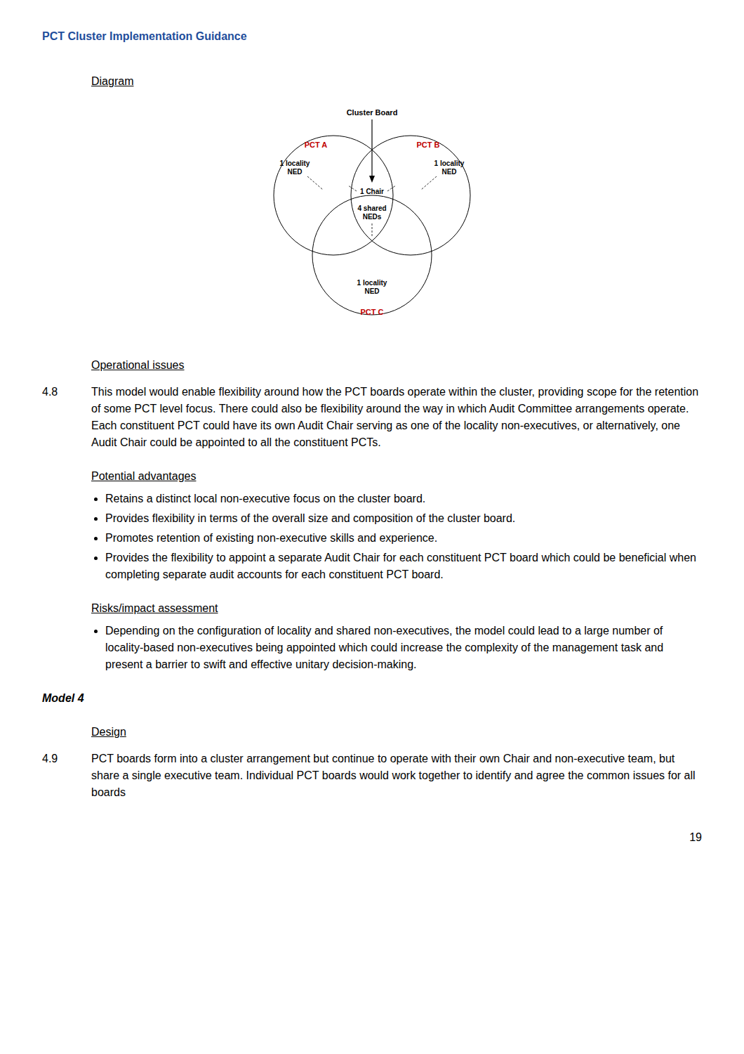PCT Cluster Implementation Guidance
Diagram
Cluster Board PCT A PCT B PCT C 1 locality NED 1 locality NED 1 Chair 4 shared NEDs 1 locality NED
Operational issues
4.8
This model would enable flexibility around how the PCT boards operate within the cluster, providing scope for the retention of some PCT level focus. There could also be flexibility around the way in which Audit Committee arrangements operate. Each constituent PCT could have its own Audit Chair serving as one of the locality non-executives, or alternatively, one Audit Chair could be appointed to all the constituent PCTs.
Potential advantages
Retains a distinct local non-executive focus on the cluster board.
Provides flexibility in terms of the overall size and composition of the cluster board.
Promotes retention of existing non-executive skills and experience.
Provides the flexibility to appoint a separate Audit Chair for each constituent PCT board which could be beneficial when completing separate audit accounts for each constituent PCT board.
Risks/impact assessment
Depending on the configuration of locality and shared non-executives, the model could lead to a large number of locality-based non-executives being appointed which could increase the complexity of the management task and present a barrier to swift and effective unitary decision-making.
Model 4
Design
4.9
PCT boards form into a cluster arrangement but continue to operate with their own Chair and non-executive team, but share a single executive team. Individual PCT boards would work together to identify and agree the common issues for all boards
19